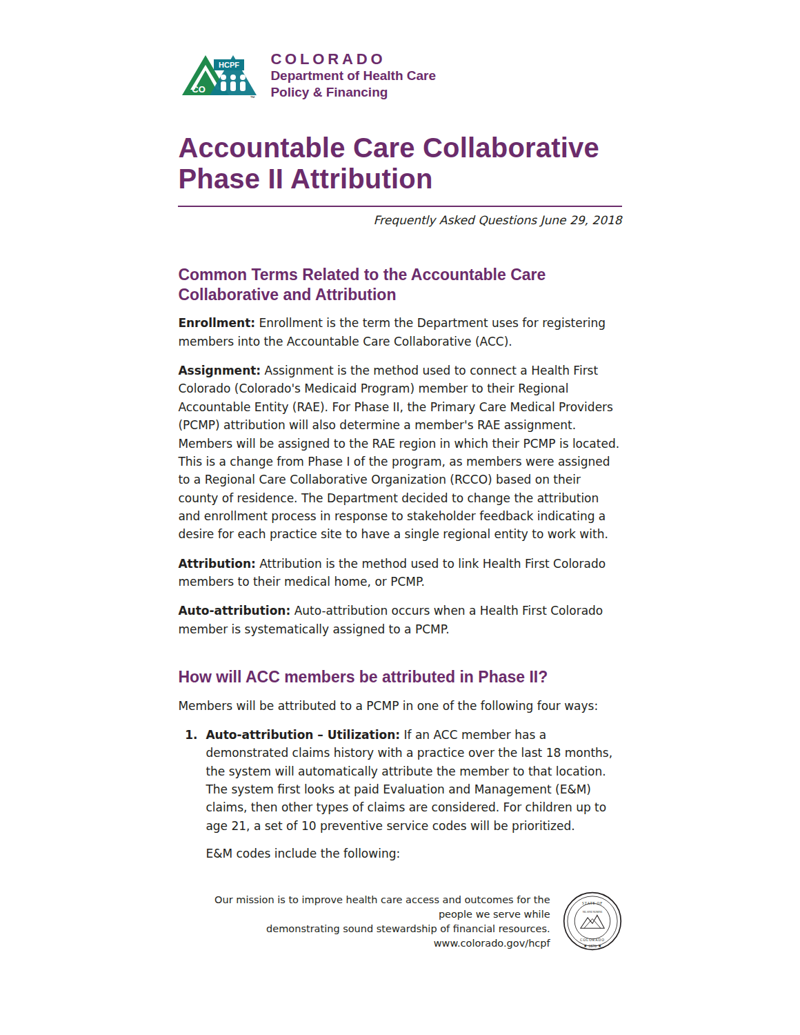HCPF CO ™
COLORADO
Department of Health Care Policy & Financing
Accountable Care Collaborative
Phase II Attribution
Frequently Asked Questions June 29, 2018
Common Terms Related to the Accountable Care
Collaborative and Attribution
Enrollment: Enrollment is the term the Department uses for registering members into the Accountable Care Collaborative (ACC).
Assignment: Assignment is the method used to connect a Health First Colorado (Colorado's Medicaid Program) member to their Regional Accountable Entity (RAE). For Phase II, the Primary Care Medical Providers (PCMP) attribution will also determine a member's RAE assignment. Members will be assigned to the RAE region in which their PCMP is located. This is a change from Phase I of the program, as members were assigned to a Regional Care Collaborative Organization (RCCO) based on their county of residence. The Department decided to change the attribution and enrollment process in response to stakeholder feedback indicating a desire for each practice site to have a single regional entity to work with.
Attribution: Attribution is the method used to link Health First Colorado members to their medical home, or PCMP.
Auto-attribution: Auto-attribution occurs when a Health First Colorado member is systematically assigned to a PCMP.
How will ACC members be attributed in Phase II?
Members will be attributed to a PCMP in one of the following four ways:
Auto-attribution – Utilization: If an ACC member has a demonstrated claims history with a practice over the last 18 months, the system will automatically attribute the member to that location. The system first looks at paid Evaluation and Management (E&M) claims, then other types of claims are considered. For children up to age 21, a set of 10 preventive service codes will be prioritized.
E&M codes include the following:
Our mission is to improve health care access and outcomes for the people we serve while
demonstrating sound stewardship of financial resources.
www.colorado.gov/hcpf
STATE OF COLORADO ★ 1876 ★ NIL SINE NUMINE